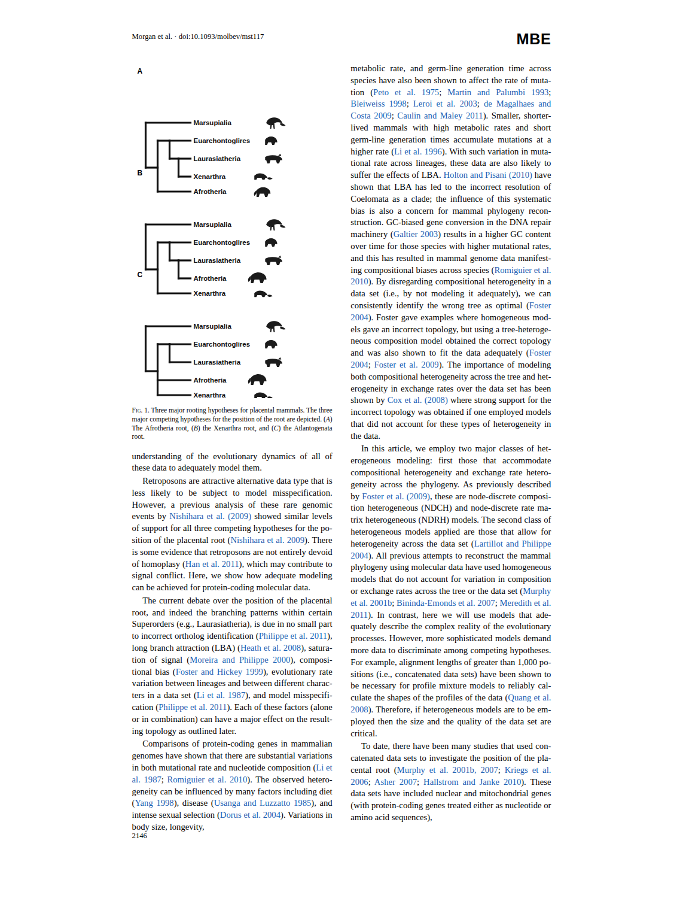Morgan et al. · doi:10.1093/molbev/mst117
MBE
A Marsupialia Euarchontoglires Laurasiatheria Xenarthra Afrotheria B Marsupialia Euarchontoglires Laurasiatheria Afrotheria Xenarthra C Marsupialia Euarchontoglires Laurasiatheria Afrotheria Xenarthra
Fig. 1. Three major rooting hypotheses for placental mammals. The three major competing hypotheses for the position of the root are depicted. (A) The Afrotheria root, (B) the Xenarthra root, and (C) the Atlantogenata root.
understanding of the evolutionary dynamics of all of these data to adequately model them.
Retroposons are attractive alternative data type that is less likely to be subject to model misspecification. However, a previous analysis of these rare genomic events by Nishihara et al. (2009) showed similar levels of support for all three competing hypotheses for the position of the placental root (Nishihara et al. 2009). There is some evidence that retroposons are not entirely devoid of homoplasy (Han et al. 2011), which may contribute to signal conflict. Here, we show how adequate modeling can be achieved for protein-coding molecular data.
The current debate over the position of the placental root, and indeed the branching patterns within certain Superorders (e.g., Laurasiatheria), is due in no small part to incorrect ortholog identification (Philippe et al. 2011), long branch attraction (LBA) (Heath et al. 2008), saturation of signal (Moreira and Philippe 2000), compositional bias (Foster and Hickey 1999), evolutionary rate variation between lineages and between different characters in a data set (Li et al. 1987), and model misspecification (Philippe et al. 2011). Each of these factors (alone or in combination) can have a major effect on the resulting topology as outlined later.
Comparisons of protein-coding genes in mammalian genomes have shown that there are substantial variations in both mutational rate and nucleotide composition (Li et al. 1987; Romiguier et al. 2010). The observed heterogeneity can be influenced by many factors including diet (Yang 1998), disease (Usanga and Luzzatto 1985), and intense sexual selection (Dorus et al. 2004). Variations in body size, longevity,
metabolic rate, and germ-line generation time across species have also been shown to affect the rate of mutation (Peto et al. 1975; Martin and Palumbi 1993; Bleiweiss 1998; Leroi et al. 2003; de Magalhaes and Costa 2009; Caulin and Maley 2011). Smaller, shorter-lived mammals with high metabolic rates and short germ-line generation times accumulate mutations at a higher rate (Li et al. 1996). With such variation in mutational rate across lineages, these data are also likely to suffer the effects of LBA. Holton and Pisani (2010) have shown that LBA has led to the incorrect resolution of Coelomata as a clade; the influence of this systematic bias is also a concern for mammal phylogeny reconstruction. GC-biased gene conversion in the DNA repair machinery (Galtier 2003) results in a higher GC content over time for those species with higher mutational rates, and this has resulted in mammal genome data manifesting compositional biases across species (Romiguier et al. 2010). By disregarding compositional heterogeneity in a data set (i.e., by not modeling it adequately), we can consistently identify the wrong tree as optimal (Foster 2004). Foster gave examples where homogeneous models gave an incorrect topology, but using a tree-heterogeneous composition model obtained the correct topology and was also shown to fit the data adequately (Foster 2004; Foster et al. 2009). The importance of modeling both compositional heterogeneity across the tree and heterogeneity in exchange rates over the data set has been shown by Cox et al. (2008) where strong support for the incorrect topology was obtained if one employed models that did not account for these types of heterogeneity in the data.
In this article, we employ two major classes of heterogeneous modeling: first those that accommodate compositional heterogeneity and exchange rate heterogeneity across the phylogeny. As previously described by Foster et al. (2009), these are node-discrete composition heterogeneous (NDCH) and node-discrete rate matrix heterogeneous (NDRH) models. The second class of heterogeneous models applied are those that allow for heterogeneity across the data set (Lartillot and Philippe 2004). All previous attempts to reconstruct the mammal phylogeny using molecular data have used homogeneous models that do not account for variation in composition or exchange rates across the tree or the data set (Murphy et al. 2001b; Bininda-Emonds et al. 2007; Meredith et al. 2011). In contrast, here we will use models that adequately describe the complex reality of the evolutionary processes. However, more sophisticated models demand more data to discriminate among competing hypotheses. For example, alignment lengths of greater than 1,000 positions (i.e., concatenated data sets) have been shown to be necessary for profile mixture models to reliably calculate the shapes of the profiles of the data (Quang et al. 2008). Therefore, if heterogeneous models are to be employed then the size and the quality of the data set are critical.
To date, there have been many studies that used concatenated data sets to investigate the position of the placental root (Murphy et al. 2001b, 2007; Kriegs et al. 2006; Asher 2007; Hallstrom and Janke 2010). These data sets have included nuclear and mitochondrial genes (with protein-coding genes treated either as nucleotide or amino acid sequences),
2146